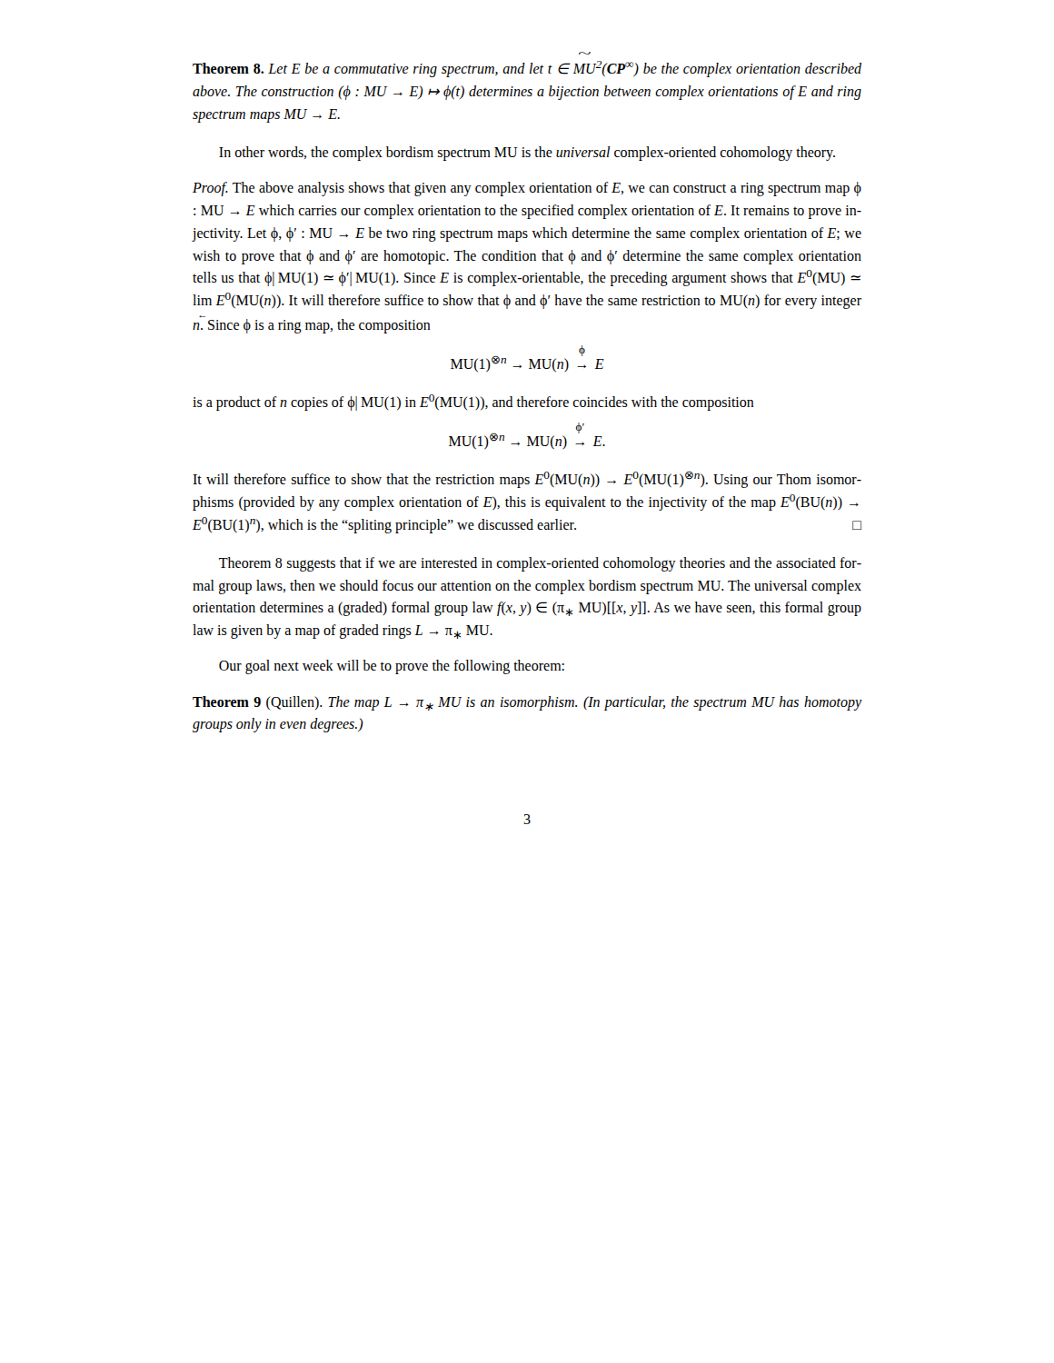Theorem 8. Let E be a commutative ring spectrum, and let t ∈ MU2(CP∞) be the complex orientation described above. The construction (ϕ : MU → E) ↦ ϕ(t) determines a bijection between complex orientations of E and ring spectrum maps MU → E.
In other words, the complex bordism spectrum MU is the universal complex-oriented cohomology theory.
Proof. The above analysis shows that given any complex orientation of E, we can construct a ring spectrum map ϕ : MU → E which carries our complex orientation to the specified complex orientation of E. It remains to prove injectivity. Let ϕ, ϕ′ : MU → E be two ring spectrum maps which determine the same complex orientation of E; we wish to prove that ϕ and ϕ′ are homotopic. The condition that ϕ and ϕ′ determine the same complex orientation tells us that ϕ| MU(1) ≃ ϕ′| MU(1). Since E is complex-orientable, the preceding argument shows that E0(MU) ≃ lim E0(MU(n)). It will therefore suffice to show that ϕ and ϕ′ have the same restriction to MU(n) for every integer n. Since ϕ is a ring map, the composition
MU(1)⊗n → MU(n) ϕ→ E
is a product of n copies of ϕ| MU(1) in E0(MU(1)), and therefore coincides with the composition
MU(1)⊗n → MU(n) ϕ′→ E.
It will therefore suffice to show that the restriction maps E0(MU(n)) → E0(MU(1)⊗n). Using our Thom isomorphisms (provided by any complex orientation of E), this is equivalent to the injectivity of the map E0(BU(n)) → E0(BU(1)n), which is the “spliting principle” we discussed earlier. □
Theorem 8 suggests that if we are interested in complex-oriented cohomology theories and the associated formal group laws, then we should focus our attention on the complex bordism spectrum MU. The universal complex orientation determines a (graded) formal group law f(x, y) ∈ (π∗ MU)[[x, y]]. As we have seen, this formal group law is given by a map of graded rings L → π∗ MU.
Our goal next week will be to prove the following theorem:
Theorem 9 (Quillen). The map L → π∗ MU is an isomorphism. (In particular, the spectrum MU has homotopy groups only in even degrees.)
3